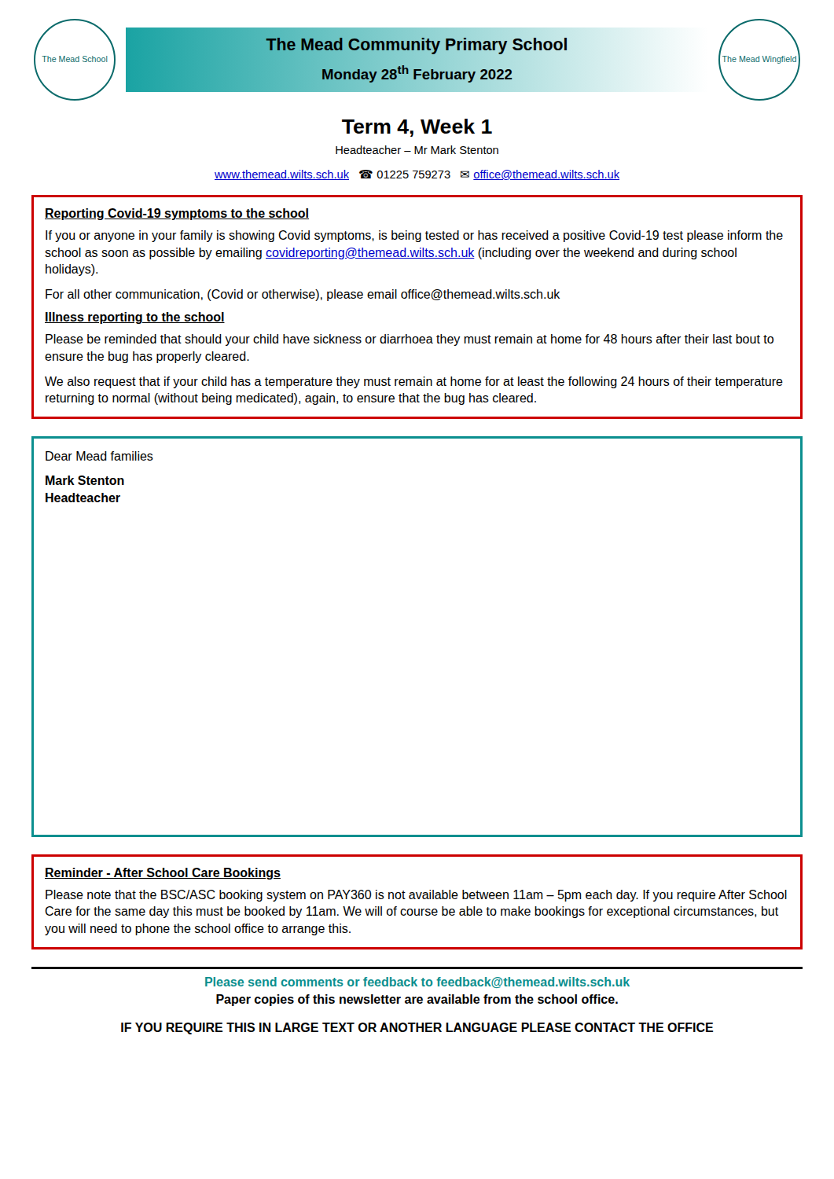The Mead School
The Mead Community Primary School
Monday 28th February 2022
The Mead Wingfield
Term 4, Week 1
Headteacher – Mr Mark Stenton
www.themead.wilts.sch.uk ☎ 01225 759273 ✉ office@themead.wilts.sch.uk
Reporting Covid-19 symptoms to the school
If you or anyone in your family is showing Covid symptoms, is being tested or has received a positive Covid-19 test please inform the school as soon as possible by emailing covidreporting@themead.wilts.sch.uk (including over the weekend and during school holidays).
For all other communication, (Covid or otherwise), please email office@themead.wilts.sch.uk
Illness reporting to the school
Please be reminded that should your child have sickness or diarrhoea they must remain at home for 48 hours after their last bout to ensure the bug has properly cleared.
We also request that if your child has a temperature they must remain at home for at least the following 24 hours of their temperature returning to normal (without being medicated), again, to ensure that the bug has cleared.
Dear Mead families
Mark Stenton
Headteacher
Reminder - After School Care Bookings
Please note that the BSC/ASC booking system on PAY360 is not available between 11am – 5pm each day. If you require After School Care for the same day this must be booked by 11am. We will of course be able to make bookings for exceptional circumstances, but you will need to phone the school office to arrange this.
Please send comments or feedback to feedback@themead.wilts.sch.uk
Paper copies of this newsletter are available from the school office.
IF YOU REQUIRE THIS IN LARGE TEXT OR ANOTHER LANGUAGE PLEASE CONTACT THE OFFICE